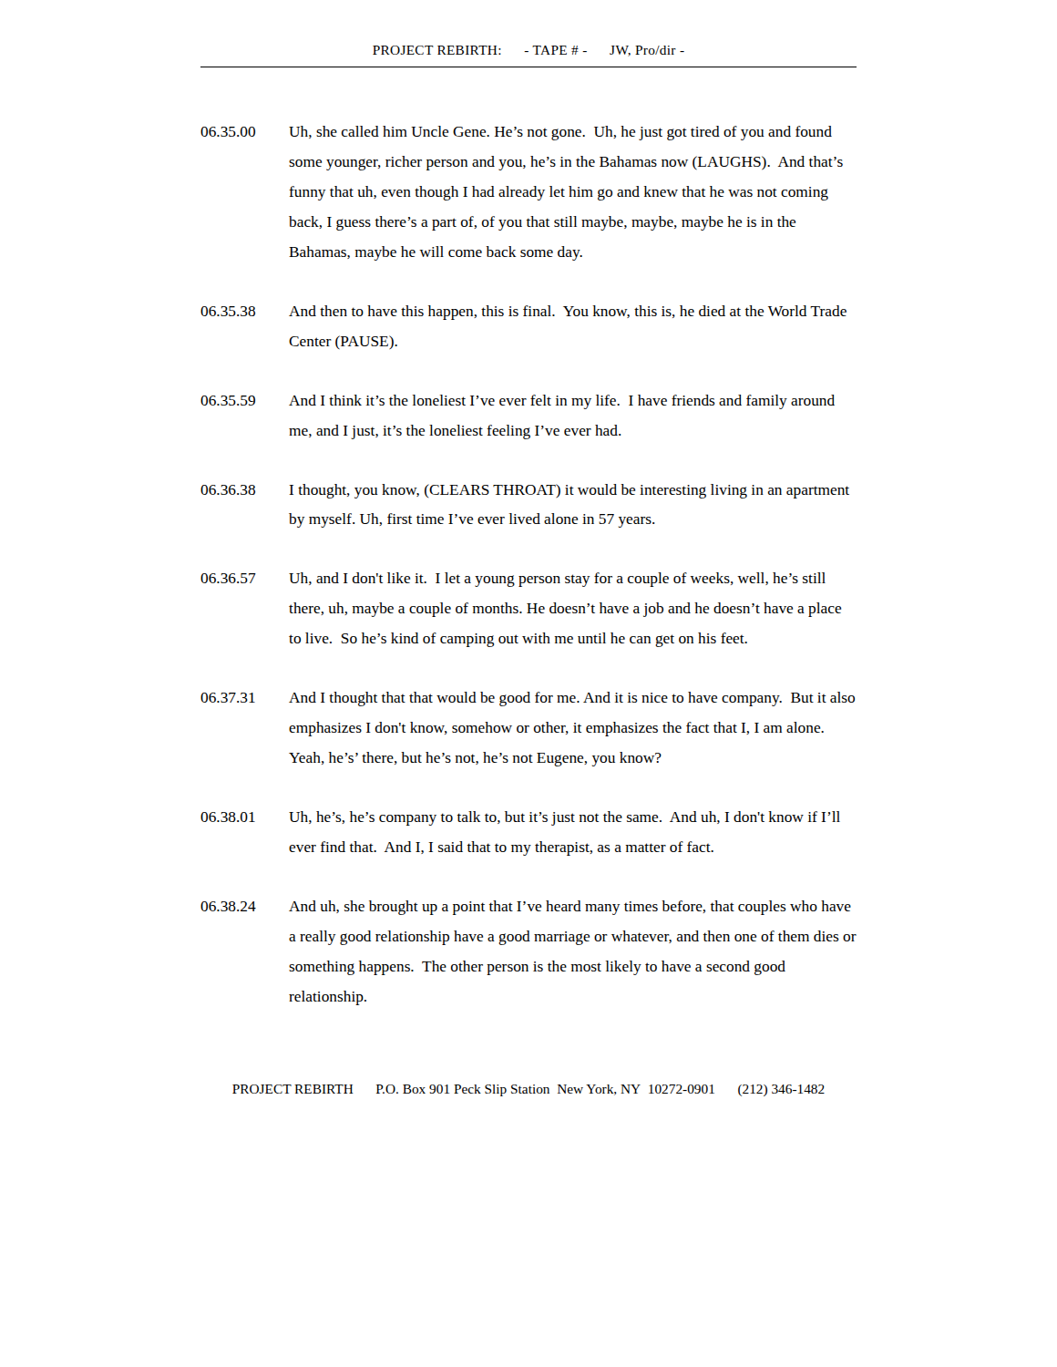PROJECT REBIRTH: - TAPE # - JW, Pro/dir -
06.35.00
Uh, she called him Uncle Gene. He’s not gone. Uh, he just got tired of you and found some younger, richer person and you, he’s in the Bahamas now (LAUGHS). And that’s funny that uh, even though I had already let him go and knew that he was not coming back, I guess there’s a part of, of you that still maybe, maybe, maybe he is in the Bahamas, maybe he will come back some day.
06.35.38
And then to have this happen, this is final. You know, this is, he died at the World Trade Center (PAUSE).
06.35.59
And I think it’s the loneliest I’ve ever felt in my life. I have friends and family around me, and I just, it’s the loneliest feeling I’ve ever had.
06.36.38
I thought, you know, (CLEARS THROAT) it would be interesting living in an apartment by myself. Uh, first time I’ve ever lived alone in 57 years.
06.36.57
Uh, and I don't like it. I let a young person stay for a couple of weeks, well, he’s still there, uh, maybe a couple of months. He doesn’t have a job and he doesn’t have a place to live. So he’s kind of camping out with me until he can get on his feet.
06.37.31
And I thought that that would be good for me. And it is nice to have company. But it also emphasizes I don't know, somehow or other, it emphasizes the fact that I, I am alone. Yeah, he’s’ there, but he’s not, he’s not Eugene, you know?
06.38.01
Uh, he’s, he’s company to talk to, but it’s just not the same. And uh, I don't know if I’ll ever find that. And I, I said that to my therapist, as a matter of fact.
06.38.24
And uh, she brought up a point that I’ve heard many times before, that couples who have a really good relationship have a good marriage or whatever, and then one of them dies or something happens. The other person is the most likely to have a second good relationship.
PROJECT REBIRTH P.O. Box 901 Peck Slip Station New York, NY 10272-0901 (212) 346-1482